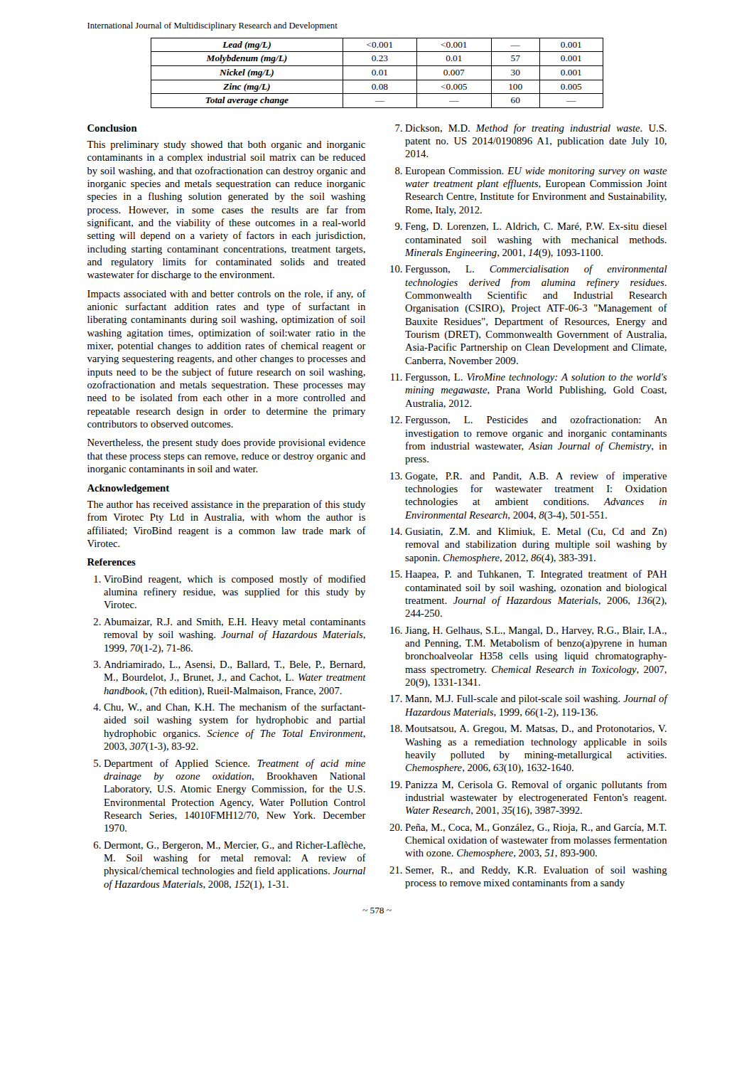International Journal of Multidisciplinary Research and Development
| Lead (mg/L) | <0.001 | <0.001 | — | 0.001 |
| Molybdenum (mg/L) | 0.23 | 0.01 | 57 | 0.001 |
| Nickel (mg/L) | 0.01 | 0.007 | 30 | 0.001 |
| Zinc (mg/L) | 0.08 | <0.005 | 100 | 0.005 |
| Total average change | — | — | 60 | — |
Conclusion
This preliminary study showed that both organic and inorganic contaminants in a complex industrial soil matrix can be reduced by soil washing, and that ozofractionation can destroy organic and inorganic species and metals sequestration can reduce inorganic species in a flushing solution generated by the soil washing process. However, in some cases the results are far from significant, and the viability of these outcomes in a real-world setting will depend on a variety of factors in each jurisdiction, including starting contaminant concentrations, treatment targets, and regulatory limits for contaminated solids and treated wastewater for discharge to the environment.
Impacts associated with and better controls on the role, if any, of anionic surfactant addition rates and type of surfactant in liberating contaminants during soil washing, optimization of soil washing agitation times, optimization of soil:water ratio in the mixer, potential changes to addition rates of chemical reagent or varying sequestering reagents, and other changes to processes and inputs need to be the subject of future research on soil washing, ozofractionation and metals sequestration. These processes may need to be isolated from each other in a more controlled and repeatable research design in order to determine the primary contributors to observed outcomes.
Nevertheless, the present study does provide provisional evidence that these process steps can remove, reduce or destroy organic and inorganic contaminants in soil and water.
Acknowledgement
The author has received assistance in the preparation of this study from Virotec Pty Ltd in Australia, with whom the author is affiliated; ViroBind reagent is a common law trade mark of Virotec.
References
ViroBind reagent, which is composed mostly of modified alumina refinery residue, was supplied for this study by Virotec.
Abumaizar, R.J. and Smith, E.H. Heavy metal contaminants removal by soil washing. Journal of Hazardous Materials, 1999, 70(1-2), 71-86.
Andriamirado, L., Asensi, D., Ballard, T., Bele, P., Bernard, M., Bourdelot, J., Brunet, J., and Cachot, L. Water treatment handbook, (7th edition), Rueil-Malmaison, France, 2007.
Chu, W., and Chan, K.H. The mechanism of the surfactant-aided soil washing system for hydrophobic and partial hydrophobic organics. Science of The Total Environment, 2003, 307(1-3), 83-92.
Department of Applied Science. Treatment of acid mine drainage by ozone oxidation, Brookhaven National Laboratory, U.S. Atomic Energy Commission, for the U.S. Environmental Protection Agency, Water Pollution Control Research Series, 14010FMH12/70, New York. December 1970.
Dermont, G., Bergeron, M., Mercier, G., and Richer-Laflèche, M. Soil washing for metal removal: A review of physical/chemical technologies and field applications. Journal of Hazardous Materials, 2008, 152(1), 1-31.
Dickson, M.D. Method for treating industrial waste. U.S. patent no. US 2014/0190896 A1, publication date July 10, 2014.
European Commission. EU wide monitoring survey on waste water treatment plant effluents, European Commission Joint Research Centre, Institute for Environment and Sustainability, Rome, Italy, 2012.
Feng, D. Lorenzen, L. Aldrich, C. Maré, P.W. Ex-situ diesel contaminated soil washing with mechanical methods. Minerals Engineering, 2001, 14(9), 1093-1100.
Fergusson, L. Commercialisation of environmental technologies derived from alumina refinery residues. Commonwealth Scientific and Industrial Research Organisation (CSIRO), Project ATF-06-3 "Management of Bauxite Residues", Department of Resources, Energy and Tourism (DRET), Commonwealth Government of Australia, Asia-Pacific Partnership on Clean Development and Climate, Canberra, November 2009.
Fergusson, L. ViroMine technology: A solution to the world's mining megawaste, Prana World Publishing, Gold Coast, Australia, 2012.
Fergusson, L. Pesticides and ozofractionation: An investigation to remove organic and inorganic contaminants from industrial wastewater, Asian Journal of Chemistry, in press.
Gogate, P.R. and Pandit, A.B. A review of imperative technologies for wastewater treatment I: Oxidation technologies at ambient conditions. Advances in Environmental Research, 2004, 8(3-4), 501-551.
Gusiatin, Z.M. and Klimiuk, E. Metal (Cu, Cd and Zn) removal and stabilization during multiple soil washing by saponin. Chemosphere, 2012, 86(4), 383-391.
Haapea, P. and Tuhkanen, T. Integrated treatment of PAH contaminated soil by soil washing, ozonation and biological treatment. Journal of Hazardous Materials, 2006, 136(2), 244-250.
Jiang, H. Gelhaus, S.L., Mangal, D., Harvey, R.G., Blair, I.A., and Penning, T.M. Metabolism of benzo(a)pyrene in human bronchoalveolar H358 cells using liquid chromatography-mass spectrometry. Chemical Research in Toxicology, 2007, 20(9), 1331-1341.
Mann, M.J. Full-scale and pilot-scale soil washing. Journal of Hazardous Materials, 1999, 66(1-2), 119-136.
Moutsatsou, A. Gregou, M. Matsas, D., and Protonotarios, V. Washing as a remediation technology applicable in soils heavily polluted by mining-metallurgical activities. Chemosphere, 2006, 63(10), 1632-1640.
Panizza M, Cerisola G. Removal of organic pollutants from industrial wastewater by electrogenerated Fenton's reagent. Water Research, 2001, 35(16), 3987-3992.
Peña, M., Coca, M., González, G., Rioja, R., and García, M.T. Chemical oxidation of wastewater from molasses fermentation with ozone. Chemosphere, 2003, 51, 893-900.
Semer, R., and Reddy, K.R. Evaluation of soil washing process to remove mixed contaminants from a sandy
~ 578 ~